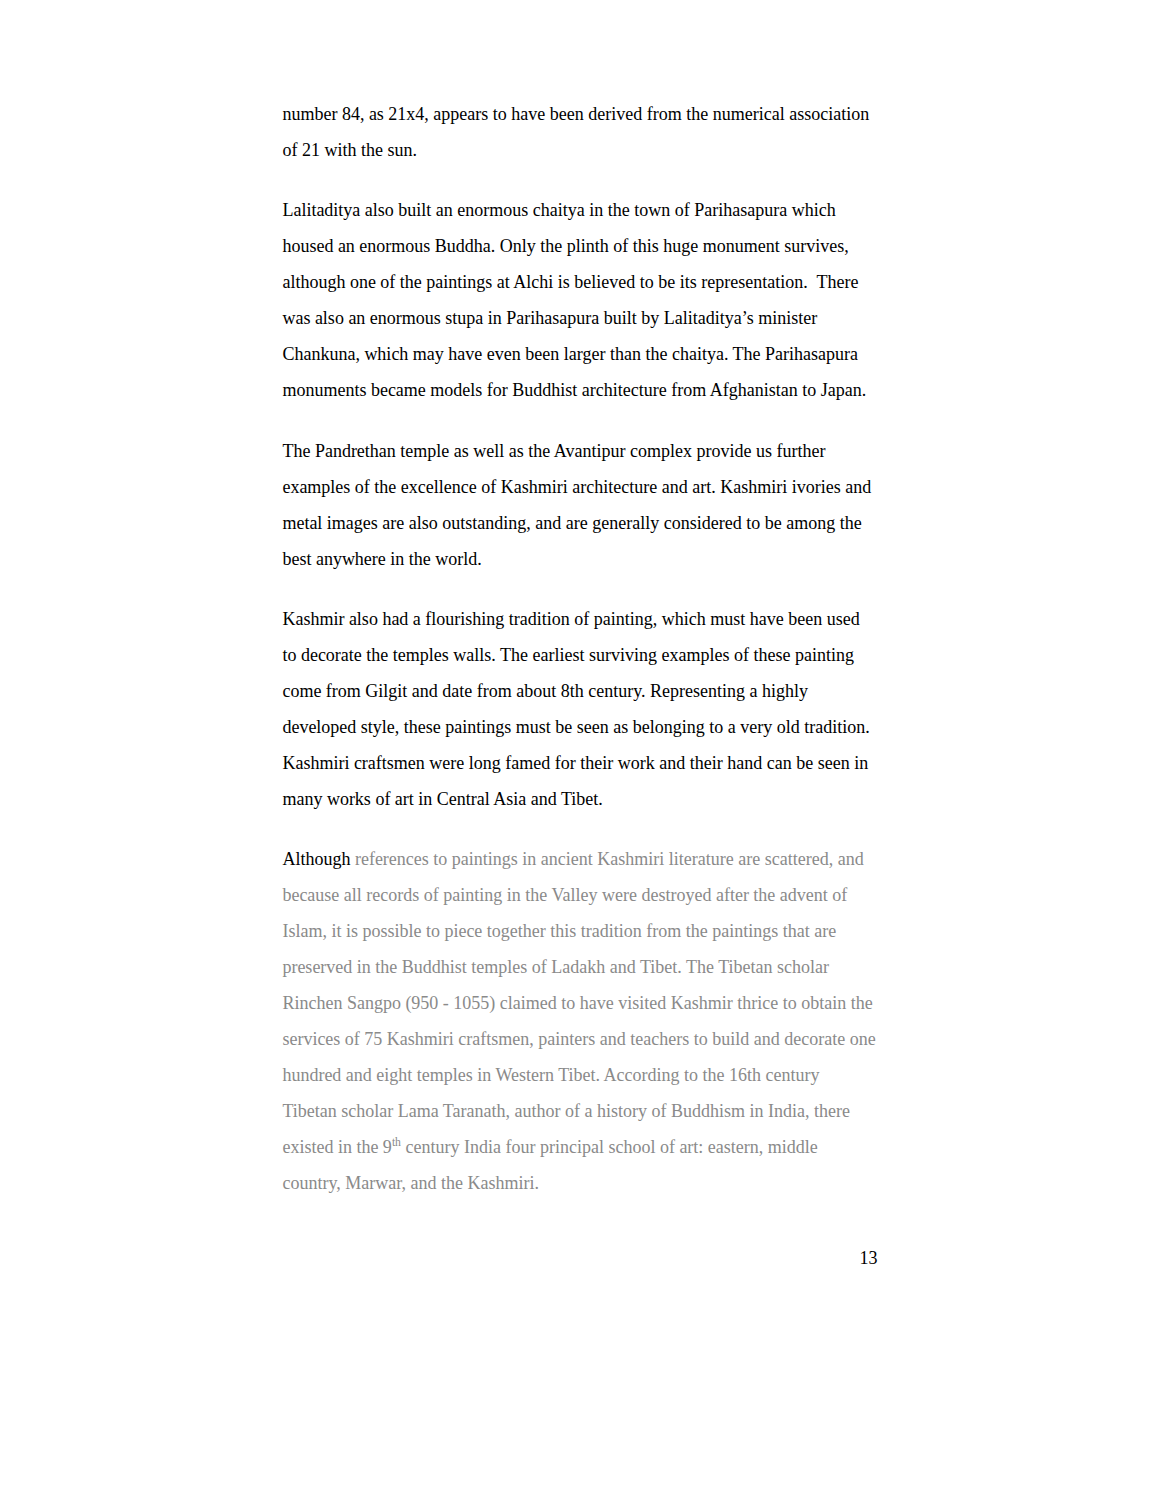number 84, as 21x4, appears to have been derived from the numerical association of 21 with the sun.
Lalitaditya also built an enormous chaitya in the town of Parihasapura which housed an enormous Buddha. Only the plinth of this huge monument survives, although one of the paintings at Alchi is believed to be its representation. There was also an enormous stupa in Parihasapura built by Lalitaditya’s minister Chankuna, which may have even been larger than the chaitya. The Parihasapura monuments became models for Buddhist architecture from Afghanistan to Japan.
The Pandrethan temple as well as the Avantipur complex provide us further examples of the excellence of Kashmiri architecture and art. Kashmiri ivories and metal images are also outstanding, and are generally considered to be among the best anywhere in the world.
Kashmir also had a flourishing tradition of painting, which must have been used to decorate the temples walls. The earliest surviving examples of these painting come from Gilgit and date from about 8th century. Representing a highly developed style, these paintings must be seen as belonging to a very old tradition. Kashmiri craftsmen were long famed for their work and their hand can be seen in many works of art in Central Asia and Tibet.
Although references to paintings in ancient Kashmiri literature are scattered, and because all records of painting in the Valley were destroyed after the advent of Islam, it is possible to piece together this tradition from the paintings that are preserved in the Buddhist temples of Ladakh and Tibet. The Tibetan scholar Rinchen Sangpo (950 - 1055) claimed to have visited Kashmir thrice to obtain the services of 75 Kashmiri craftsmen, painters and teachers to build and decorate one hundred and eight temples in Western Tibet. According to the 16th century Tibetan scholar Lama Taranath, author of a history of Buddhism in India, there existed in the 9th century India four principal school of art: eastern, middle country, Marwar, and the Kashmiri.
13